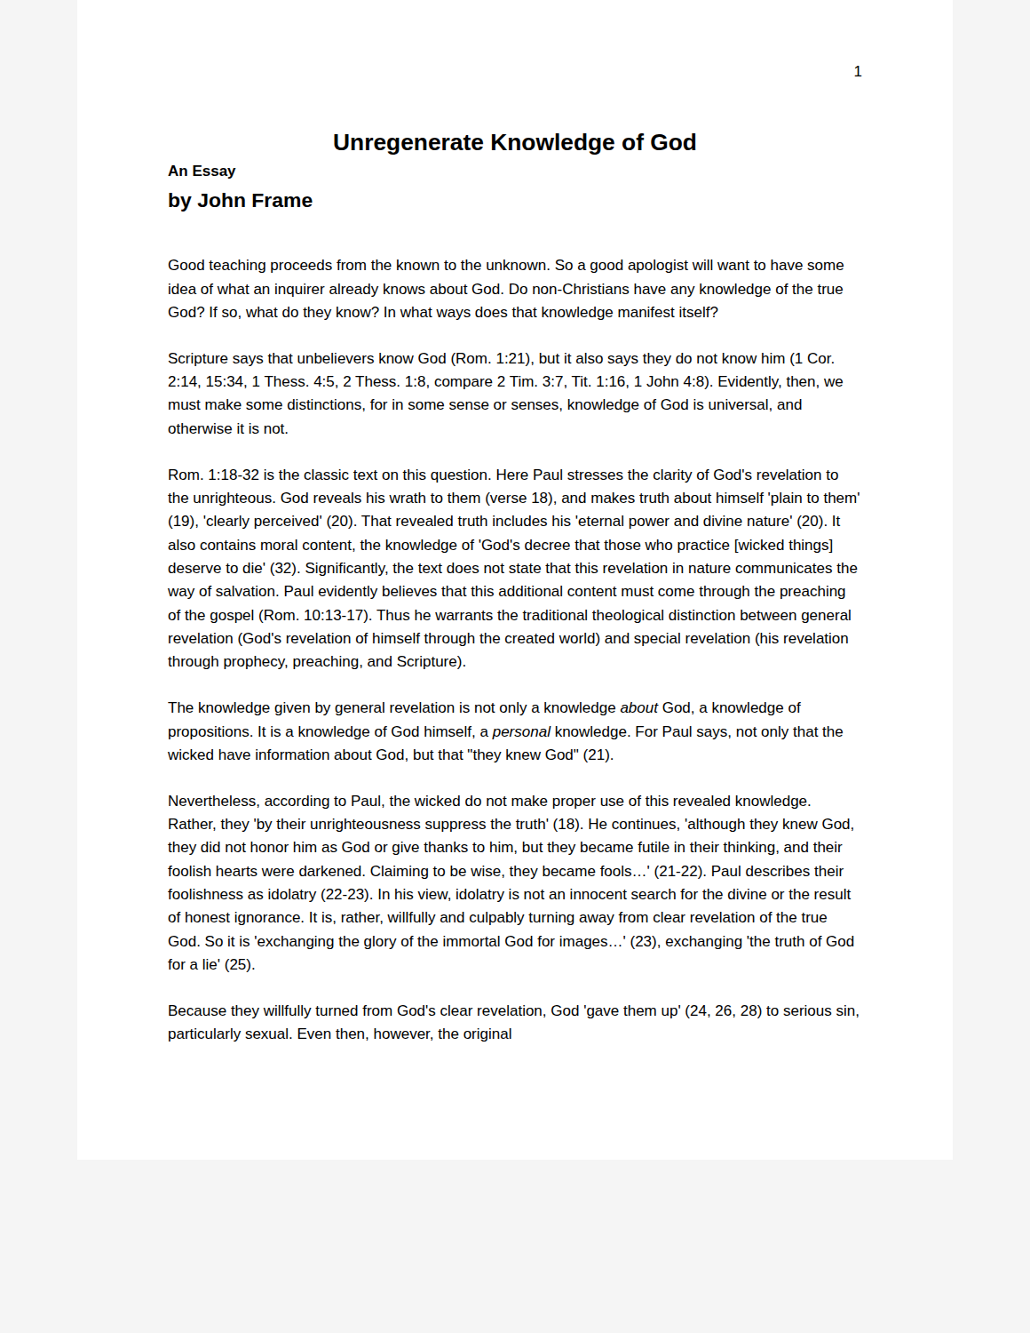1
Unregenerate Knowledge of God
An Essay
by John Frame
Good teaching proceeds from the known to the unknown. So a good apologist will want to have some idea of what an inquirer already knows about God. Do non-Christians have any knowledge of the true God? If so, what do they know? In what ways does that knowledge manifest itself?
Scripture says that unbelievers know God (Rom. 1:21), but it also says they do not know him (1 Cor. 2:14, 15:34, 1 Thess. 4:5, 2 Thess. 1:8, compare 2 Tim. 3:7, Tit. 1:16, 1 John 4:8). Evidently, then, we must make some distinctions, for in some sense or senses, knowledge of God is universal, and otherwise it is not.
Rom. 1:18-32 is the classic text on this question. Here Paul stresses the clarity of God's revelation to the unrighteous. God reveals his wrath to them (verse 18), and makes truth about himself 'plain to them' (19), 'clearly perceived' (20). That revealed truth includes his 'eternal power and divine nature' (20). It also contains moral content, the knowledge of 'God's decree that those who practice [wicked things] deserve to die' (32). Significantly, the text does not state that this revelation in nature communicates the way of salvation. Paul evidently believes that this additional content must come through the preaching of the gospel (Rom. 10:13-17). Thus he warrants the traditional theological distinction between general revelation (God's revelation of himself through the created world) and special revelation (his revelation through prophecy, preaching, and Scripture).
The knowledge given by general revelation is not only a knowledge about God, a knowledge of propositions. It is a knowledge of God himself, a personal knowledge. For Paul says, not only that the wicked have information about God, but that "they knew God" (21).
Nevertheless, according to Paul, the wicked do not make proper use of this revealed knowledge. Rather, they 'by their unrighteousness suppress the truth' (18). He continues, 'although they knew God, they did not honor him as God or give thanks to him, but they became futile in their thinking, and their foolish hearts were darkened. Claiming to be wise, they became fools…' (21-22). Paul describes their foolishness as idolatry (22-23). In his view, idolatry is not an innocent search for the divine or the result of honest ignorance. It is, rather, willfully and culpably turning away from clear revelation of the true God. So it is 'exchanging the glory of the immortal God for images…' (23), exchanging 'the truth of God for a lie' (25).
Because they willfully turned from God's clear revelation, God 'gave them up' (24, 26, 28) to serious sin, particularly sexual. Even then, however, the original